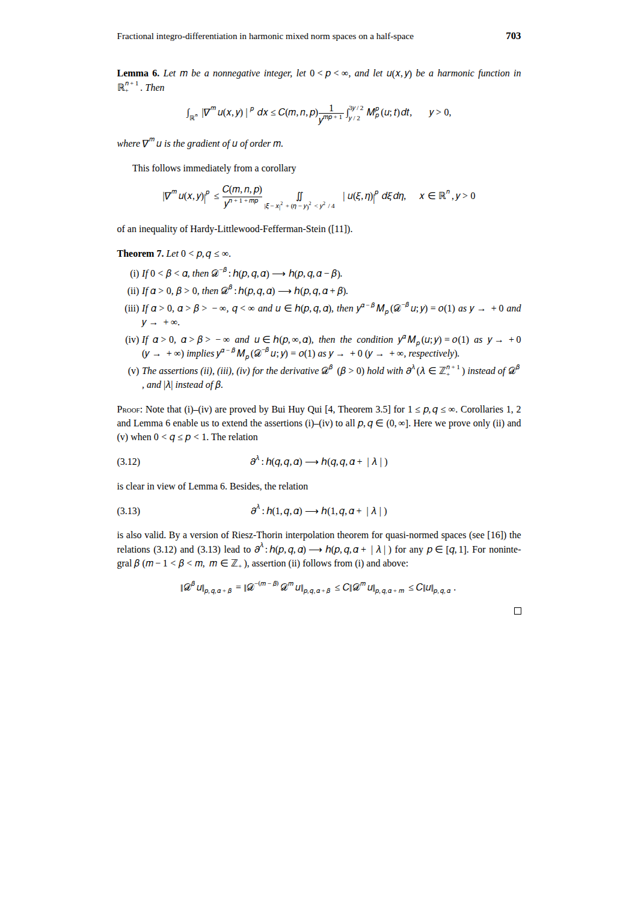Fractional integro-differentiation in harmonic mixed norm spaces on a half-space
703
Lemma 6. Let m be a nonnegative integer, let 0<p<∞, and let u(x,y) be a harmonic function in ℝ+n+1. Then
∫ℝn |∇mu(x,y)| p dx ≤ C(m,n,p) 1ymp+1 ∫ y/2 3y/2 Mpp (u;t) dt , y>0,
where ∇mu is the gradient of u of order m.
This follows immediately from a corollary
|∇mu(x,y)|p ≤ C(m,n,p) yn+1+mp ∬ |ξ−x|2+(η−y)2<y2/4 |u(ξ,η)|p dξdη , x∈ℝn,y>0
of an inequality of Hardy-Littlewood-Fefferman-Stein ([11]).
Theorem 7. Let 0<p,q≤∞.
(i) If 0<β<α, then 𝒟−β:h(p,q,α)⟶h(p,q,α−β).
(ii) If α>0, β>0, then 𝒟β:h(p,q,α)⟶h(p,q,α+β).
(iii) If α>0, α>β>−∞, q<∞ and u∈h(p,q,α), then yα−βMp(𝒟−βu;y)=o(1) as y→+0 and y→+∞.
(iv) If α>0, α>β>−∞ and u∈h(p,∞,α), then the condition yαMp(u;y)=o(1) as y→+0 (y→+∞) implies yα−βMp(𝒟−βu;y)=o(1) as y→+0 (y→+∞, respectively).
(v) The assertions (ii), (iii), (iv) for the derivative 𝒟β (β>0) hold with ∂λ(λ∈ℤ+n+1) instead of 𝒟β, and |λ| instead of β.
Proof: Note that (i)–(iv) are proved by Bui Huy Qui [4, Theorem 3.5] for 1≤p,q≤∞. Corollaries 1, 2 and Lemma 6 enable us to extend the assertions (i)–(iv) to all p,q∈(0,∞]. Here we prove only (ii) and (v) when 0<q≤p<1. The relation
(3.12)
∂λ : h(q,q,α) ⟶ h(q,q,α+|λ|)
(3.12)
is clear in view of Lemma 6. Besides, the relation
(3.13)
∂λ : h(1,q,α) ⟶ h(1,q,α+|λ|)
(3.13)
is also valid. By a version of Riesz-Thorin interpolation theorem for quasi-normed spaces (see [16]) the relations (3.12) and (3.13) lead to ∂λ:h(p,q,α)⟶h(p,q,α+|λ|) for any p∈[q,1]. For nonintegral β (m−1<β<m,m∈ℤ+), assertion (ii) follows from (i) and above:
‖𝒟βu‖ p,q,α+β = ‖𝒟−(m−β)𝒟mu‖ p,q,α+β ≤ C ‖𝒟mu‖ p,q,α+m ≤ C ‖u‖ p,q,α .